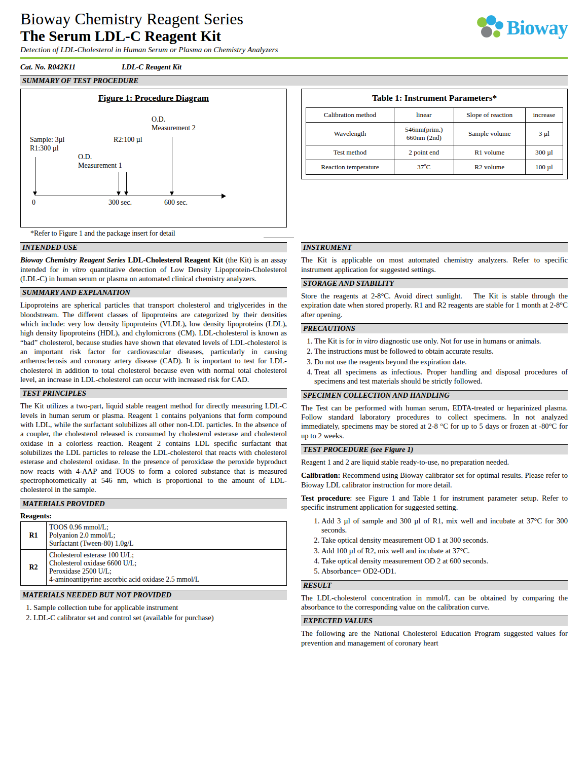Bioway Chemistry Reagent Series
The Serum LDL-C Reagent Kit
Detection of LDL-Cholesterol in Human Serum or Plasma on Chemistry Analyzers
Bioway
Cat. No. R042K11 LDL-C Reagent Kit
SUMMARY OF TEST PROCEDURE
Figure 1: Procedure Diagram
O.D.
Measurement 2
Sample: 3µl
R1:300 µl
R2:100 µl
O.D.
Measurement 1
0
300 sec.
600 sec.
Table 1: Instrument Parameters*
| Calibration method | linear | Slope of reaction | increase |
| Wavelength | 546nm(prim.) 660nm (2nd) | Sample volume | 3 µl |
| Test method | 2 point end | R1 volume | 300 µl |
| Reaction temperature | 37ºC | R2 volume | 100 µl |
*Refer to Figure 1 and the package insert for detail
INTENDED USE
Bioway Chemistry Reagent Series LDL-Cholesterol Reagent Kit (the Kit) is an assay intended for in vitro quantitative detection of Low Density Lipoprotein-Cholesterol (LDL-C) in human serum or plasma on automated clinical chemistry analyzers.
SUMMARY AND EXPLANATION
Lipoproteins are spherical particles that transport cholesterol and triglycerides in the bloodstream. The different classes of lipoproteins are categorized by their densities which include: very low density lipoproteins (VLDL), low density lipoproteins (LDL), high density lipoproteins (HDL), and chylomicrons (CM). LDL-cholesterol is known as “bad” cholesterol, because studies have shown that elevated levels of LDL-cholesterol is an important risk factor for cardiovascular diseases, particularly in causing artherosclerosis and coronary artery disease (CAD). It is important to test for LDL-cholesterol in addition to total cholesterol because even with normal total cholesterol level, an increase in LDL-cholesterol can occur with increased risk for CAD.
TEST PRINCIPLES
The Kit utilizes a two-part, liquid stable reagent method for directly measuring LDL-C levels in human serum or plasma. Reagent 1 contains polyanions that form compound with LDL, while the surfactant solubilizes all other non-LDL particles. In the absence of a coupler, the cholesterol released is consumed by cholesterol esterase and cholesterol oxidase in a colorless reaction. Reagent 2 contains LDL specific surfactant that solubilizes the LDL particles to release the LDL-cholesterol that reacts with cholesterol esterase and cholesterol oxidase. In the presence of peroxidase the peroxide byproduct now reacts with 4-AAP and TOOS to form a colored substance that is measured spectrophotometically at 546 nm, which is proportional to the amount of LDL-cholesterol in the sample.
MATERIALS PROVIDED
Reagents:
| R1 | TOOS 0.96 mmol/L; Polyanion 2.0 mmol/L; Surfactant (Tween-80) 1.0g/L |
| R2 | Cholesterol esterase 100 U/L; Cholesterol oxidase 6600 U/L; Peroxidase 2500 U/L; 4-aminoantipyrine ascorbic acid oxidase 2.5 mmol/L |
MATERIALS NEEDED BUT NOT PROVIDED
Sample collection tube for applicable instrument
LDL-C calibrator set and control set (available for purchase)
INSTRUMENT
The Kit is applicable on most automated chemistry analyzers. Refer to specific instrument application for suggested settings.
STORAGE AND STABILITY
Store the reagents at 2-8°C. Avoid direct sunlight. The Kit is stable through the expiration date when stored properly. R1 and R2 reagents are stable for 1 month at 2-8°C after opening.
PRECAUTIONS
The Kit is for in vitro diagnostic use only. Not for use in humans or animals.
The instructions must be followed to obtain accurate results.
Do not use the reagents beyond the expiration date.
Treat all specimens as infectious. Proper handling and disposal procedures of specimens and test materials should be strictly followed.
SPECIMEN COLLECTION AND HANDLING
The Test can be performed with human serum, EDTA-treated or heparinized plasma. Follow standard laboratory procedures to collect specimens. In not analyzed immediately, specimens may be stored at 2-8 °C for up to 5 days or frozen at -80°C for up to 2 weeks.
TEST PROCEDURE (see Figure 1)
Reagent 1 and 2 are liquid stable ready-to-use, no preparation needed.
Calibration: Recommend using Bioway calibrator set for optimal results. Please refer to Bioway LDL calibrator instruction for more detail.
Test procedure: see Figure 1 and Table 1 for instrument parameter setup. Refer to specific instrument application for suggested setting.
Add 3 µl of sample and 300 µl of R1, mix well and incubate at 37°C for 300 seconds.
Take optical density measurement OD 1 at 300 seconds.
Add 100 µl of R2, mix well and incubate at 37°C.
Take optical density measurement OD 2 at 600 seconds.
Absorbance= OD2-OD1.
RESULT
The LDL-cholesterol concentration in mmol/L can be obtained by comparing the absorbance to the corresponding value on the calibration curve.
EXPECTED VALUES
The following are the National Cholesterol Education Program suggested values for prevention and management of coronary heart